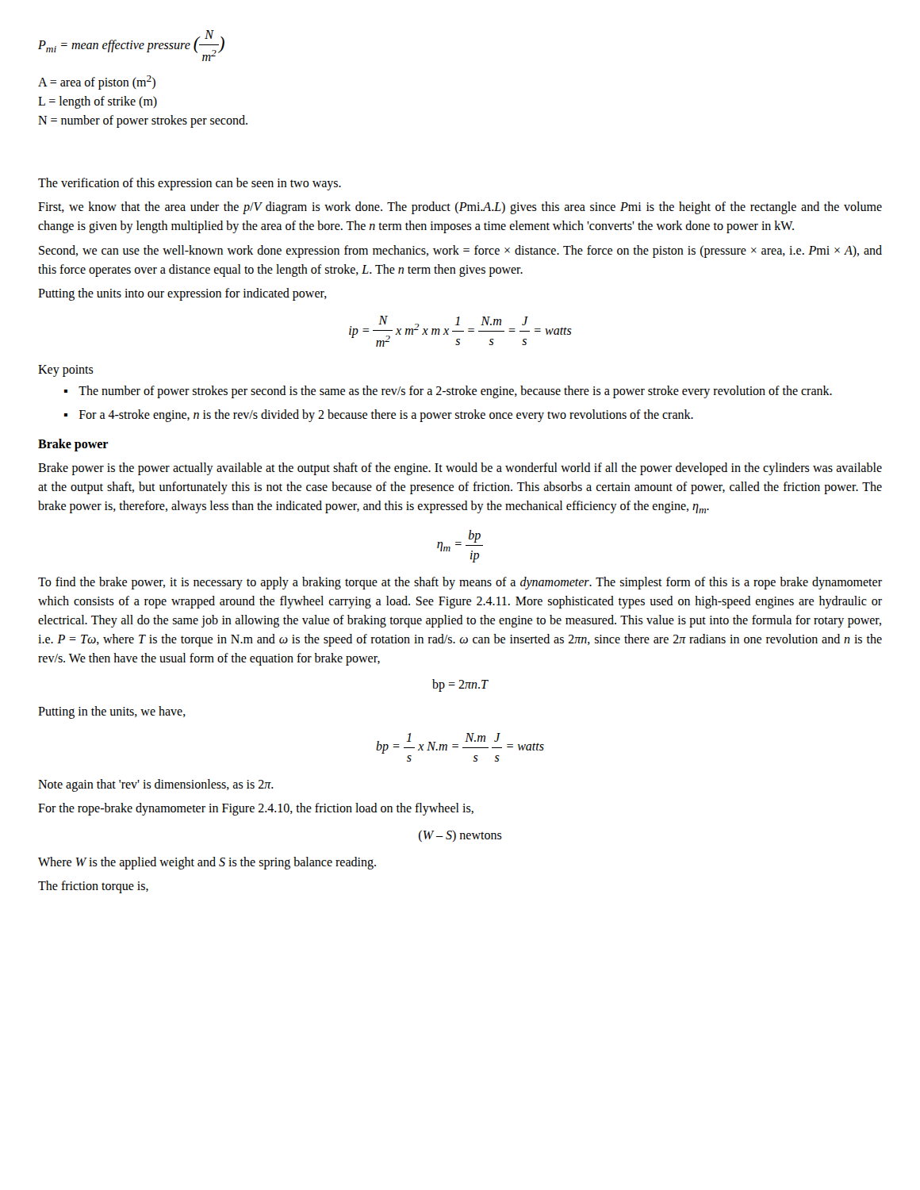Pmi = mean effective pressure (Nm2)
A = area of piston (m2)
L = length of strike (m)
N = number of power strokes per second.
The verification of this expression can be seen in two ways.
First, we know that the area under the p/V diagram is work done. The product (Pmi.A.L) gives this area since Pmi is the height of the rectangle and the volume change is given by length multiplied by the area of the bore. The n term then imposes a time element which 'converts' the work done to power in kW.
Second, we can use the well-known work done expression from mechanics, work = force × distance. The force on the piston is (pressure × area, i.e. Pmi × A), and this force operates over a distance equal to the length of stroke, L. The n term then gives power.
Putting the units into our expression for indicated power,
ip = Nm2 x m2 x m x 1 s = N.m s = Js = watts
Key points
The number of power strokes per second is the same as the rev/s for a 2-stroke engine, because there is a power stroke every revolution of the crank.
For a 4-stroke engine, n is the rev/s divided by 2 because there is a power stroke once every two revolutions of the crank.
Brake power
Brake power is the power actually available at the output shaft of the engine. It would be a wonderful world if all the power developed in the cylinders was available at the output shaft, but unfortunately this is not the case because of the presence of friction. This absorbs a certain amount of power, called the friction power. The brake power is, therefore, always less than the indicated power, and this is expressed by the mechanical efficiency of the engine, ηm.
ηm = bp ip
To find the brake power, it is necessary to apply a braking torque at the shaft by means of a dynamometer. The simplest form of this is a rope brake dynamometer which consists of a rope wrapped around the flywheel carrying a load. See Figure 2.4.11. More sophisticated types used on high-speed engines are hydraulic or electrical. They all do the same job in allowing the value of braking torque applied to the engine to be measured. This value is put into the formula for rotary power, i.e. P = Tω, where T is the torque in N.m and ω is the speed of rotation in rad/s. ω can be inserted as 2πn, since there are 2π radians in one revolution and n is the rev/s. We then have the usual form of the equation for brake power,
bp = 2πn.T
Putting in the units, we have,
bp = 1 s x N.m = N.m s Js = watts
Note again that 'rev' is dimensionless, as is 2π.
For the rope-brake dynamometer in Figure 2.4.10, the friction load on the flywheel is,
(W – S) newtons
Where W is the applied weight and S is the spring balance reading.
The friction torque is,